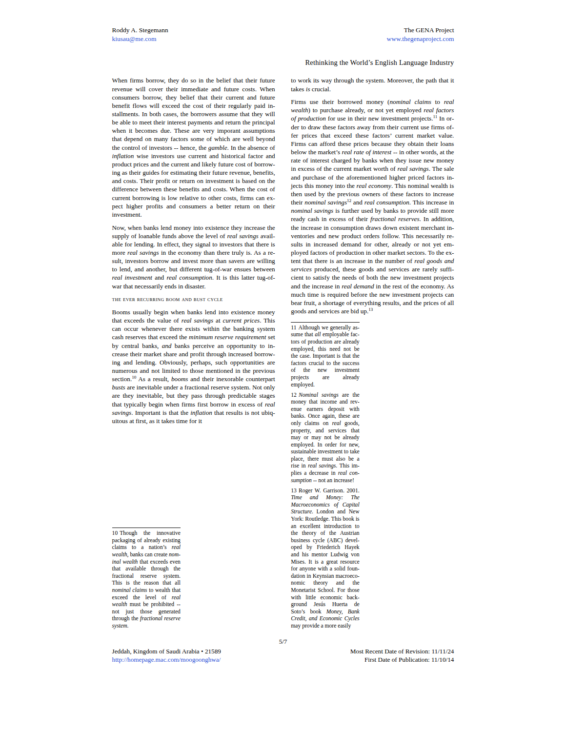Roddy A. Stegemann
kiusau@me.com
The GENA Project
www.thegenaproject.com
Rethinking the World’s English Language Industry
When firms borrow, they do so in the belief that their future revenue will cover their immediate and future costs. When consumers borrow, they belief that their current and future benefit flows will exceed the cost of their regularly paid installments. In both cases, the borrowers assume that they will be able to meet their interest payments and return the principal when it becomes due. These are very imporant assumptions that depend on many factors some of which are well beyond the control of investors -- hence, the gamble. In the absence of inflation wise investors use current and historical factor and product prices and the current and likely future cost of borrowing as their guides for estimating their future revenue, benefits, and costs. Their profit or return on investment is based on the difference between these benefits and costs. When the cost of current borrowing is low relative to other costs, firms can expect higher profits and consumers a better return on their investment.
Now, when banks lend money into existence they increase the supply of loanable funds above the level of real savings available for lending. In effect, they signal to investors that there is more real savings in the economy than there truly is. As a result, investors borrow and invest more than savers are willing to lend, and another, but different tug-of-war ensues between real investment and real consumption. It is this latter tug-of-war that necessarily ends in disaster.
The ever recurring boom and bust cycle
Booms usually begin when banks lend into existence money that exceeds the value of real savings at current prices. This can occur whenever there exists within the banking system cash reserves that exceed the minimum reserve requirement set by central banks, and banks perceive an opportunity to increase their market share and profit through increased borrowing and lending. Obviously, perhaps, such opportunities are numerous and not limited to those mentioned in the previous section.10 As a result, booms and their inexorable counterpart busts are inevitable under a fractional reserve system. Not only are they inevitable, but they pass through predictable stages that typically begin when firms first borrow in excess of real savings. Important is that the inflation that results is not ubiquitous at first, as it takes time for it
10 Though the innovative packaging of already existing claims to a nation’s real wealth, banks can create nominal wealth that exceeds even that available through the fractional reserve system. This is the reason that all nominal claims to wealth that exceed the level of real wealth must be prohibited -- not just those generated through the fractional reserve system.
to work its way through the system. Moreover, the path that it takes is crucial.
Firms use their borrowed money (nominal claims to real wealth) to purchase already, or not yet employed real factors of production for use in their new investment projects.11 In order to draw these factors away from their current use firms offer prices that exceed these factors’ current market value. Firms can afford these prices because they obtain their loans below the market’s real rate of interest -- in other words, at the rate of interest charged by banks when they issue new money in excess of the current market worth of real savings. The sale and purchase of the aforementioned higher priced factors injects this money into the real economy. This nominal wealth is then used by the previous owners of these factors to increase their nominal savings12 and real consumption. This increase in nominal savings is further used by banks to provide still more ready cash in excess of their fractional reserves. In addition, the increase in consumption draws down existent merchant inventories and new product orders follow. This necessarily results in increased demand for other, already or not yet employed factors of production in other market sectors. To the extent that there is an increase in the number of real goods and services produced, these goods and services are rarely sufficient to satisfy the needs of both the new investment projects and the increase in real demand in the rest of the economy. As much time is required before the new investment projects can bear fruit, a shortage of everything results, and the prices of all goods and services are bid up.13
11 Although we generally assume that all employable factors of production are already employed, this need not be the case. Important is that the factors crucial to the success of the new investment projects are already employed.
12 Nominal savings are the money that income and revenue earners deposit with banks. Once again, these are only claims on real goods, property, and services that may or may not be already employed. In order for new, sustainable investment to take place, there must also be a rise in real savings. This implies a decrease in real consumption -- not an increase!
13 Roger W. Garrison. 2001. Time and Money: The Macroeconomics of Capital Structure. London and New York: Routledge. This book is an excellent introduction to the theory of the Austrian business cycle (ABC) developed by Friederich Hayek and his mentor Ludwig von Mises. It is a great resource for anyone with a solid foundation in Keynsian macroeconomic theory and the Monetarist School. For those with little economic background Jesús Huerta de Soto’s book Money, Bank Credit, and Economic Cycles may provide a more easily
5/7
Jeddah, Kingdom of Saudi Arabia • 21589
http://homepage.mac.com/moogoonghwa/
Most Recent Date of Revision: 11/11/24
First Date of Publication: 11/10/14